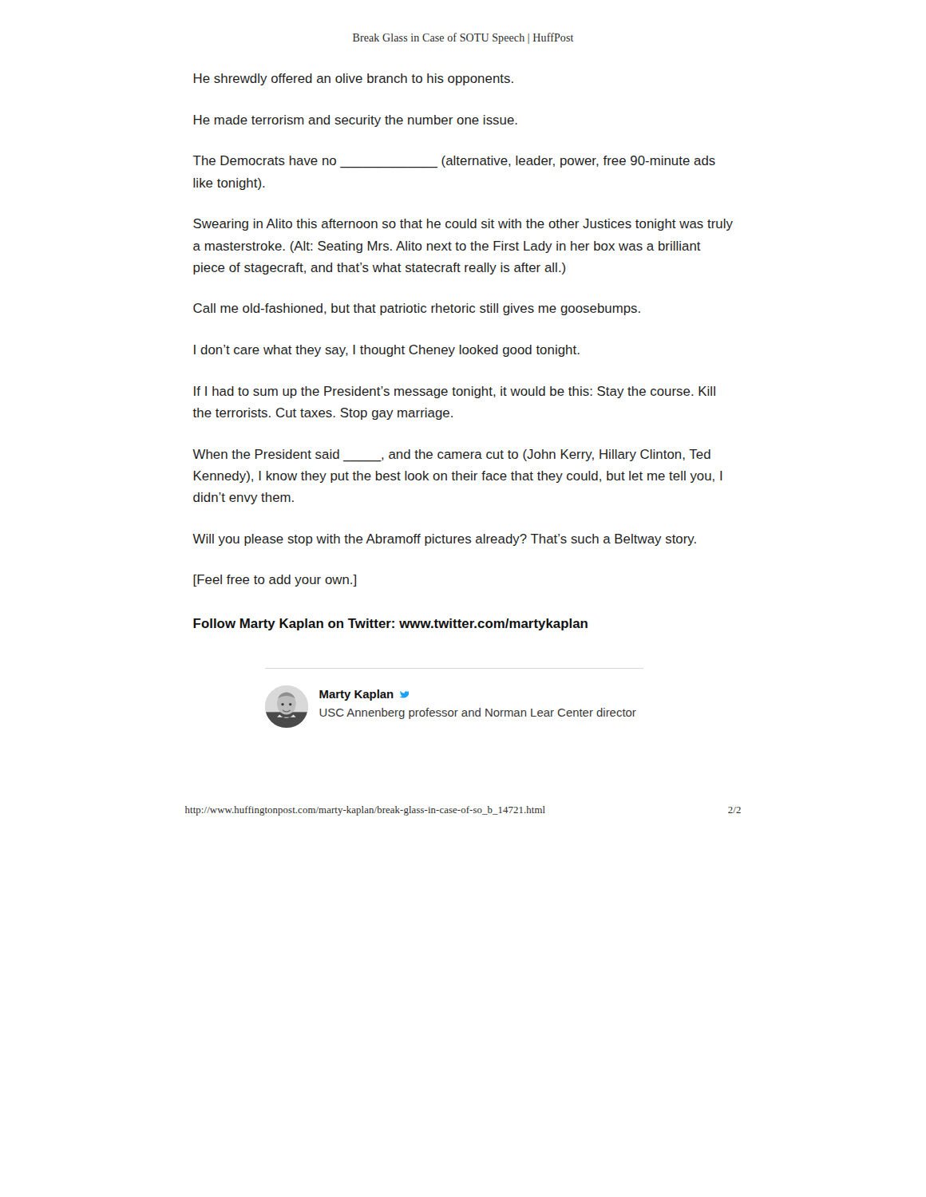Break Glass in Case of SOTU Speech | HuffPost
He shrewdly offered an olive branch to his opponents.
He made terrorism and security the number one issue.
The Democrats have no _____________ (alternative, leader, power, free 90-minute ads like tonight).
Swearing in Alito this afternoon so that he could sit with the other Justices tonight was truly a masterstroke. (Alt: Seating Mrs. Alito next to the First Lady in her box was a brilliant piece of stagecraft, and that’s what statecraft really is after all.)
Call me old-fashioned, but that patriotic rhetoric still gives me goosebumps.
I don’t care what they say, I thought Cheney looked good tonight.
If I had to sum up the President’s message tonight, it would be this: Stay the course. Kill the terrorists. Cut taxes. Stop gay marriage.
When the President said _____, and the camera cut to (John Kerry, Hillary Clinton, Ted Kennedy), I know they put the best look on their face that they could, but let me tell you, I didn’t envy them.
Will you please stop with the Abramoff pictures already? That’s such a Beltway story.
[Feel free to add your own.]
Follow Marty Kaplan on Twitter: www.twitter.com/martykaplan
Marty Kaplan
USC Annenberg professor and Norman Lear Center director
http://www.huffingtonpost.com/marty-kaplan/break-glass-in-case-of-so_b_14721.html
2/2